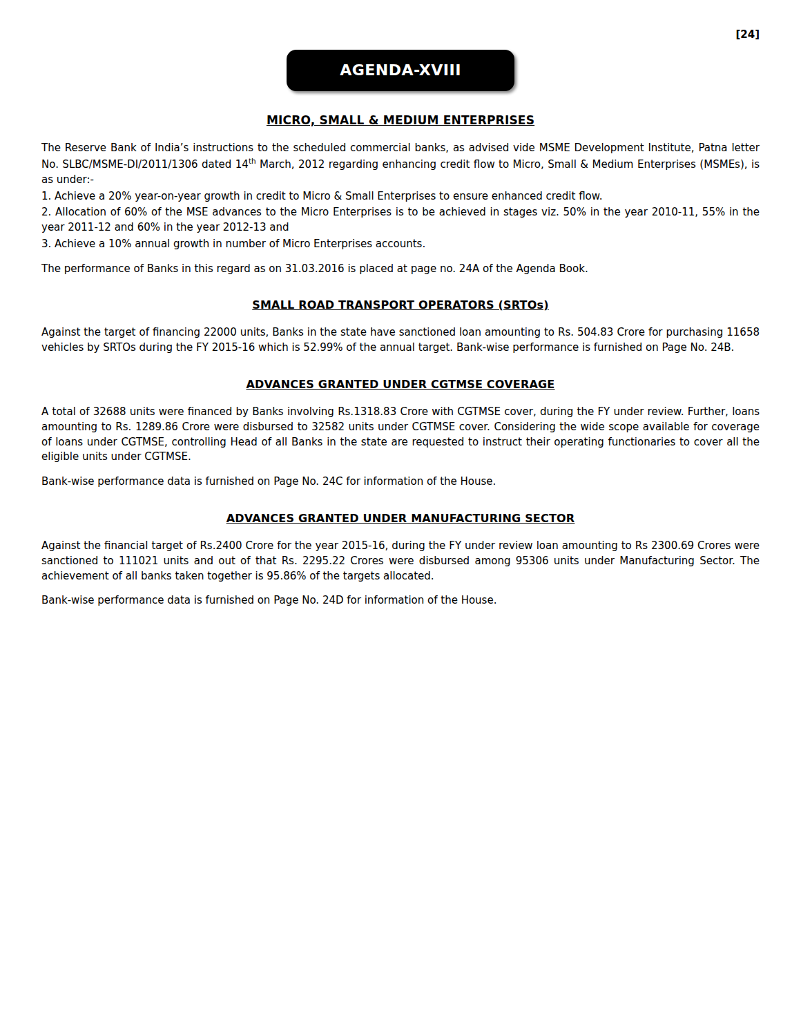[24]
AGENDA-XVIII
MICRO, SMALL & MEDIUM ENTERPRISES
The Reserve Bank of India’s instructions to the scheduled commercial banks, as advised vide MSME Development Institute, Patna letter No. SLBC/MSME-DI/2011/1306 dated 14th March, 2012 regarding enhancing credit flow to Micro, Small & Medium Enterprises (MSMEs), is as under:-
1. Achieve a 20% year-on-year growth in credit to Micro & Small Enterprises to ensure enhanced credit flow.
2. Allocation of 60% of the MSE advances to the Micro Enterprises is to be achieved in stages viz. 50% in the year 2010-11, 55% in the year 2011-12 and 60% in the year 2012-13 and
3. Achieve a 10% annual growth in number of Micro Enterprises accounts.
The performance of Banks in this regard as on 31.03.2016 is placed at page no. 24A of the Agenda Book.
SMALL ROAD TRANSPORT OPERATORS (SRTOs)
Against the target of financing 22000 units, Banks in the state have sanctioned loan amounting to Rs. 504.83 Crore for purchasing 11658 vehicles by SRTOs during the FY 2015-16 which is 52.99% of the annual target. Bank-wise performance is furnished on Page No. 24B.
ADVANCES GRANTED UNDER CGTMSE COVERAGE
A total of 32688 units were financed by Banks involving Rs.1318.83 Crore with CGTMSE cover, during the FY under review. Further, loans amounting to Rs. 1289.86 Crore were disbursed to 32582 units under CGTMSE cover. Considering the wide scope available for coverage of loans under CGTMSE, controlling Head of all Banks in the state are requested to instruct their operating functionaries to cover all the eligible units under CGTMSE.
Bank-wise performance data is furnished on Page No. 24C for information of the House.
ADVANCES GRANTED UNDER MANUFACTURING SECTOR
Against the financial target of Rs.2400 Crore for the year 2015-16, during the FY under review loan amounting to Rs 2300.69 Crores were sanctioned to 111021 units and out of that Rs. 2295.22 Crores were disbursed among 95306 units under Manufacturing Sector. The achievement of all banks taken together is 95.86% of the targets allocated.
Bank-wise performance data is furnished on Page No. 24D for information of the House.